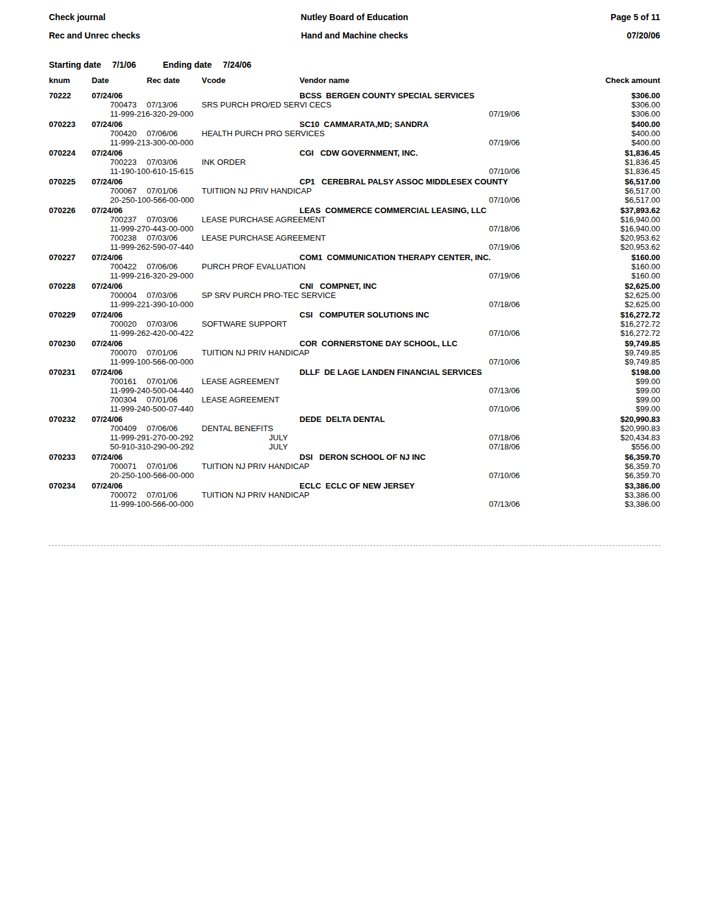Check journal
Rec and Unrec checks
Nutley Board of Education
Hand and Machine checks
Page 5 of 11
07/20/06
Starting date 7/1/06 Ending date 7/24/06
knum
Date
Rec date
Vcode
Vendor name
Check amount
70222
07/24/06
BCSS BERGEN COUNTY SPECIAL SERVICES
$306.00
700473
07/13/06
SRS PURCH PRO/ED SERVI CECS
$306.00
11-999-216-320-29-000
07/19/06
$306.00
070223
07/24/06
SC10 CAMMARATA,MD; SANDRA
$400.00
700420
07/06/06
HEALTH PURCH PRO SERVICES
$400.00
11-999-213-300-00-000
07/19/06
$400.00
070224
07/24/06
CGI CDW GOVERNMENT, INC.
$1,836.45
700223
07/03/06
INK ORDER
$1,836.45
11-190-100-610-15-615
07/10/06
$1,836.45
070225
07/24/06
CP1 CEREBRAL PALSY ASSOC MIDDLESEX COUNTY
$6,517.00
700067
07/01/06
TUITIION NJ PRIV HANDICAP
$6,517.00
20-250-100-566-00-000
07/10/06
$6,517.00
070226
07/24/06
LEAS COMMERCE COMMERCIAL LEASING, LLC
$37,893.62
700237
07/03/06
LEASE PURCHASE AGREEMENT
$16,940.00
11-999-270-443-00-000
07/18/06
$16,940.00
700238
07/03/06
LEASE PURCHASE AGREEMENT
$20,953.62
11-999-262-590-07-440
07/19/06
$20,953.62
070227
07/24/06
COM1 COMMUNICATION THERAPY CENTER, INC.
$160.00
700422
07/06/06
PURCH PROF EVALUATION
$160.00
11-999-216-320-29-000
07/19/06
$160.00
070228
07/24/06
CNI COMPNET, INC
$2,625.00
700004
07/03/06
SP SRV PURCH PRO-TEC SERVICE
$2,625.00
11-999-221-390-10-000
07/18/06
$2,625.00
070229
07/24/06
CSI COMPUTER SOLUTIONS INC
$16,272.72
700020
07/03/06
SOFTWARE SUPPORT
$16,272.72
11-999-262-420-00-422
07/10/06
$16,272.72
070230
07/24/06
COR CORNERSTONE DAY SCHOOL, LLC
$9,749.85
700070
07/01/06
TUITION NJ PRIV HANDICAP
$9,749.85
11-999-100-566-00-000
07/10/06
$9,749.85
070231
07/24/06
DLLF DE LAGE LANDEN FINANCIAL SERVICES
$198.00
700161
07/01/06
LEASE AGREEMENT
$99.00
11-999-240-500-04-440
07/13/06
$99.00
700304
07/01/06
LEASE AGREEMENT
$99.00
11-999-240-500-07-440
07/10/06
$99.00
070232
07/24/06
DEDE DELTA DENTAL
$20,990.83
700409
07/06/06
DENTAL BENEFITS
$20,990.83
11-999-291-270-00-292
JULY
07/18/06
$20,434.83
50-910-310-290-00-292
JULY
07/18/06
$556.00
070233
07/24/06
DSI DERON SCHOOL OF NJ INC
$6,359.70
700071
07/01/06
TUITION NJ PRIV HANDICAP
$6,359.70
20-250-100-566-00-000
07/10/06
$6,359.70
070234
07/24/06
ECLC ECLC OF NEW JERSEY
$3,386.00
700072
07/01/06
TUITION NJ PRIV HANDICAP
$3,386.00
11-999-100-566-00-000
07/13/06
$3,386.00